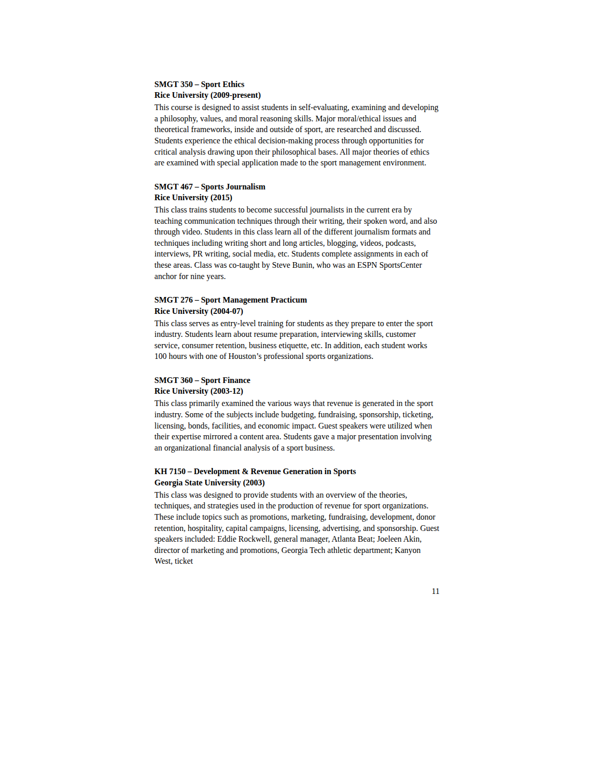SMGT 350 – Sport Ethics
Rice University (2009-present)
This course is designed to assist students in self-evaluating, examining and developing a philosophy, values, and moral reasoning skills. Major moral/ethical issues and theoretical frameworks, inside and outside of sport, are researched and discussed. Students experience the ethical decision-making process through opportunities for critical analysis drawing upon their philosophical bases. All major theories of ethics are examined with special application made to the sport management environment.
SMGT 467 – Sports Journalism
Rice University (2015)
This class trains students to become successful journalists in the current era by teaching communication techniques through their writing, their spoken word, and also through video. Students in this class learn all of the different journalism formats and techniques including writing short and long articles, blogging, videos, podcasts, interviews, PR writing, social media, etc. Students complete assignments in each of these areas. Class was co-taught by Steve Bunin, who was an ESPN SportsCenter anchor for nine years.
SMGT 276 – Sport Management Practicum
Rice University (2004-07)
This class serves as entry-level training for students as they prepare to enter the sport industry. Students learn about resume preparation, interviewing skills, customer service, consumer retention, business etiquette, etc. In addition, each student works 100 hours with one of Houston’s professional sports organizations.
SMGT 360 – Sport Finance
Rice University (2003-12)
This class primarily examined the various ways that revenue is generated in the sport industry. Some of the subjects include budgeting, fundraising, sponsorship, ticketing, licensing, bonds, facilities, and economic impact. Guest speakers were utilized when their expertise mirrored a content area. Students gave a major presentation involving an organizational financial analysis of a sport business.
KH 7150 – Development & Revenue Generation in Sports
Georgia State University (2003)
This class was designed to provide students with an overview of the theories, techniques, and strategies used in the production of revenue for sport organizations. These include topics such as promotions, marketing, fundraising, development, donor retention, hospitality, capital campaigns, licensing, advertising, and sponsorship. Guest speakers included: Eddie Rockwell, general manager, Atlanta Beat; Joeleen Akin, director of marketing and promotions, Georgia Tech athletic department; Kanyon West, ticket
11